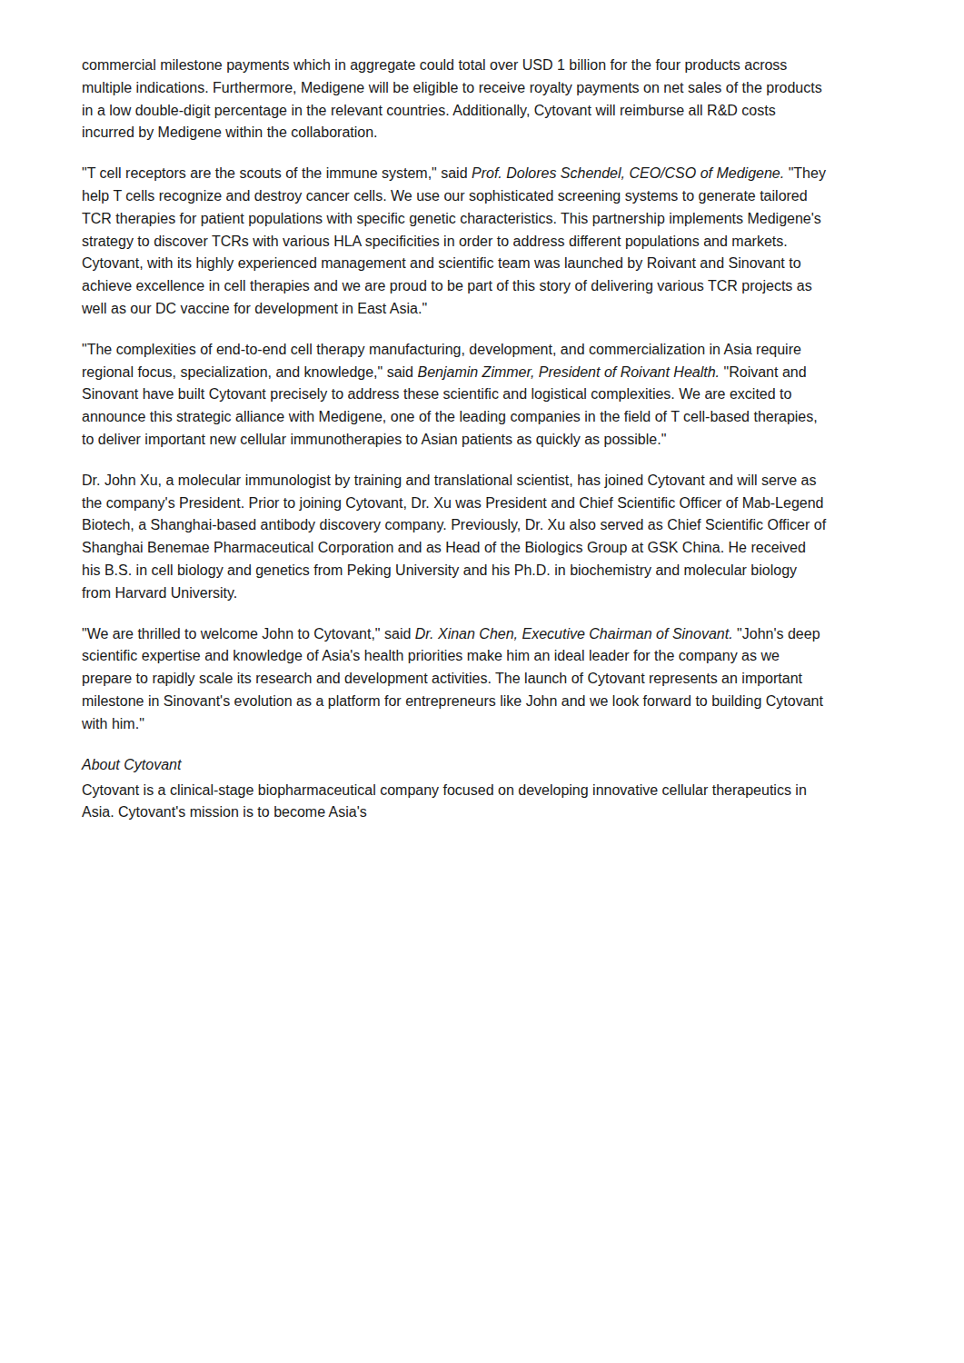commercial milestone payments which in aggregate could total over USD 1 billion for the four products across multiple indications. Furthermore, Medigene will be eligible to receive royalty payments on net sales of the products in a low double-digit percentage in the relevant countries. Additionally, Cytovant will reimburse all R&D costs incurred by Medigene within the collaboration.
"T cell receptors are the scouts of the immune system," said Prof. Dolores Schendel, CEO/CSO of Medigene. "They help T cells recognize and destroy cancer cells. We use our sophisticated screening systems to generate tailored TCR therapies for patient populations with specific genetic characteristics. This partnership implements Medigene's strategy to discover TCRs with various HLA specificities in order to address different populations and markets. Cytovant, with its highly experienced management and scientific team was launched by Roivant and Sinovant to achieve excellence in cell therapies and we are proud to be part of this story of delivering various TCR projects as well as our DC vaccine for development in East Asia."
"The complexities of end-to-end cell therapy manufacturing, development, and commercialization in Asia require regional focus, specialization, and knowledge," said Benjamin Zimmer, President of Roivant Health. "Roivant and Sinovant have built Cytovant precisely to address these scientific and logistical complexities. We are excited to announce this strategic alliance with Medigene, one of the leading companies in the field of T cell-based therapies, to deliver important new cellular immunotherapies to Asian patients as quickly as possible."
Dr. John Xu, a molecular immunologist by training and translational scientist, has joined Cytovant and will serve as the company's President. Prior to joining Cytovant, Dr. Xu was President and Chief Scientific Officer of Mab-Legend Biotech, a Shanghai-based antibody discovery company. Previously, Dr. Xu also served as Chief Scientific Officer of Shanghai Benemae Pharmaceutical Corporation and as Head of the Biologics Group at GSK China. He received his B.S. in cell biology and genetics from Peking University and his Ph.D. in biochemistry and molecular biology from Harvard University.
"We are thrilled to welcome John to Cytovant," said Dr. Xinan Chen, Executive Chairman of Sinovant. "John's deep scientific expertise and knowledge of Asia's health priorities make him an ideal leader for the company as we prepare to rapidly scale its research and development activities. The launch of Cytovant represents an important milestone in Sinovant's evolution as a platform for entrepreneurs like John and we look forward to building Cytovant with him."
About Cytovant
Cytovant is a clinical-stage biopharmaceutical company focused on developing innovative cellular therapeutics in Asia. Cytovant's mission is to become Asia's